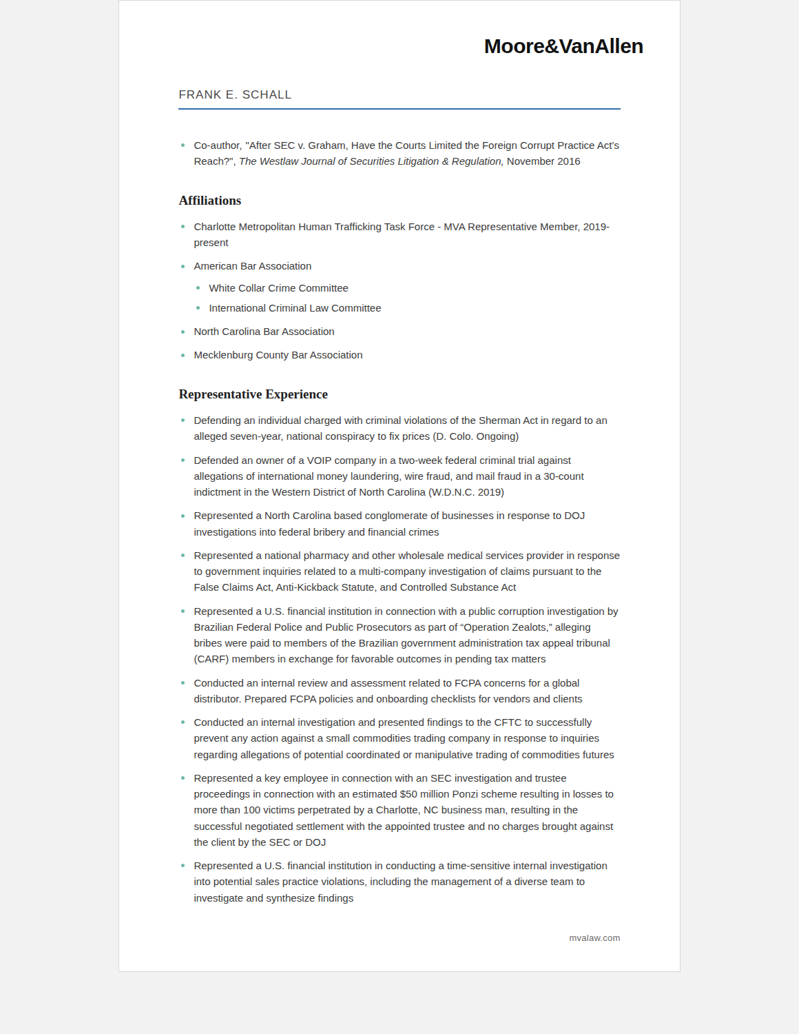Moore&VanAllen
Frank E. Schall
Co-author, "After SEC v. Graham, Have the Courts Limited the Foreign Corrupt Practice Act’s Reach?", The Westlaw Journal of Securities Litigation & Regulation, November 2016
Affiliations
Charlotte Metropolitan Human Trafficking Task Force - MVA Representative Member, 2019-present
American Bar Association
White Collar Crime Committee
International Criminal Law Committee
North Carolina Bar Association
Mecklenburg County Bar Association
Representative Experience
Defending an individual charged with criminal violations of the Sherman Act in regard to an alleged seven-year, national conspiracy to fix prices (D. Colo. Ongoing)
Defended an owner of a VOIP company in a two-week federal criminal trial against allegations of international money laundering, wire fraud, and mail fraud in a 30-count indictment in the Western District of North Carolina (W.D.N.C. 2019)
Represented a North Carolina based conglomerate of businesses in response to DOJ investigations into federal bribery and financial crimes
Represented a national pharmacy and other wholesale medical services provider in response to government inquiries related to a multi-company investigation of claims pursuant to the False Claims Act, Anti-Kickback Statute, and Controlled Substance Act
Represented a U.S. financial institution in connection with a public corruption investigation by Brazilian Federal Police and Public Prosecutors as part of “Operation Zealots,” alleging bribes were paid to members of the Brazilian government administration tax appeal tribunal (CARF) members in exchange for favorable outcomes in pending tax matters
Conducted an internal review and assessment related to FCPA concerns for a global distributor. Prepared FCPA policies and onboarding checklists for vendors and clients
Conducted an internal investigation and presented findings to the CFTC to successfully prevent any action against a small commodities trading company in response to inquiries regarding allegations of potential coordinated or manipulative trading of commodities futures
Represented a key employee in connection with an SEC investigation and trustee proceedings in connection with an estimated $50 million Ponzi scheme resulting in losses to more than 100 victims perpetrated by a Charlotte, NC business man, resulting in the successful negotiated settlement with the appointed trustee and no charges brought against the client by the SEC or DOJ
Represented a U.S. financial institution in conducting a time-sensitive internal investigation into potential sales practice violations, including the management of a diverse team to investigate and synthesize findings
mvalaw.com